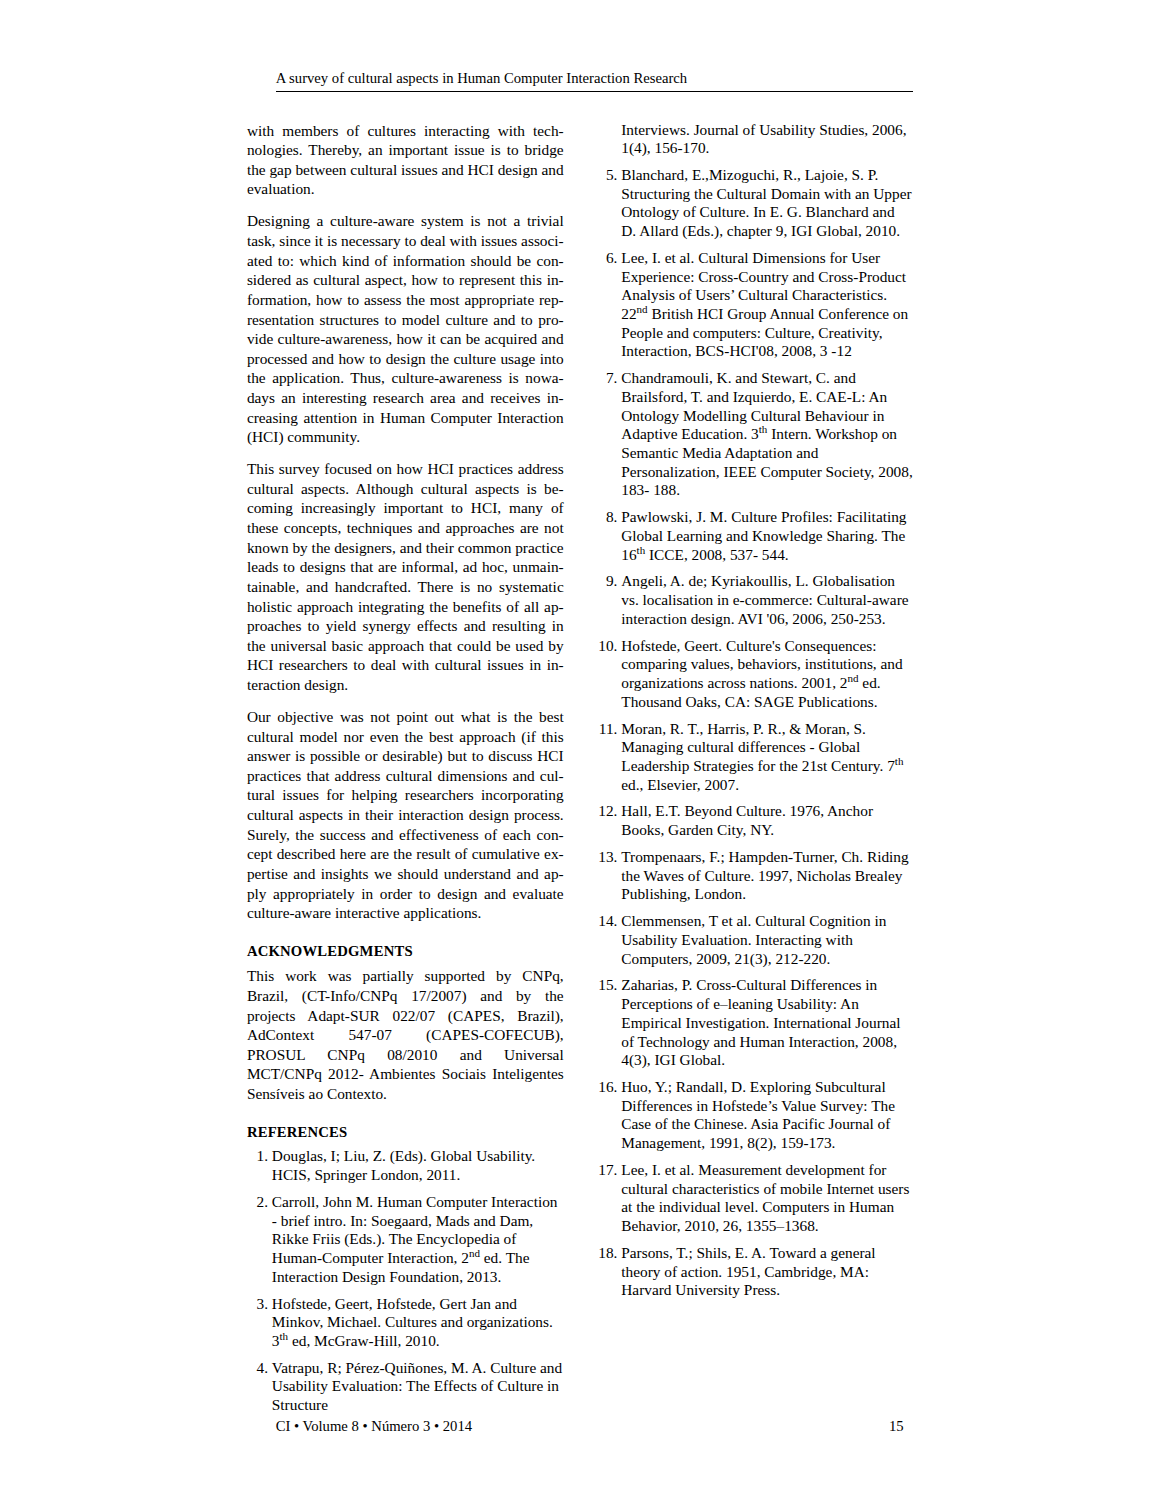A survey of cultural aspects in Human Computer Interaction Research
with members of cultures interacting with technologies. Thereby, an important issue is to bridge the gap between cultural issues and HCI design and evaluation.
Designing a culture-aware system is not a trivial task, since it is necessary to deal with issues associated to: which kind of information should be considered as cultural aspect, how to represent this information, how to assess the most appropriate representation structures to model culture and to provide culture-awareness, how it can be acquired and processed and how to design the culture usage into the application. Thus, culture-awareness is nowadays an interesting research area and receives increasing attention in Human Computer Interaction (HCI) community.
This survey focused on how HCI practices address cultural aspects. Although cultural aspects is becoming increasingly important to HCI, many of these concepts, techniques and approaches are not known by the designers, and their common practice leads to designs that are informal, ad hoc, unmaintainable, and handcrafted. There is no systematic holistic approach integrating the benefits of all approaches to yield synergy effects and resulting in the universal basic approach that could be used by HCI researchers to deal with cultural issues in interaction design.
Our objective was not point out what is the best cultural model nor even the best approach (if this answer is possible or desirable) but to discuss HCI practices that address cultural dimensions and cultural issues for helping researchers incorporating cultural aspects in their interaction design process. Surely, the success and effectiveness of each concept described here are the result of cumulative expertise and insights we should understand and apply appropriately in order to design and evaluate culture-aware interactive applications.
Acknowledgments
This work was partially supported by CNPq, Brazil, (CT-Info/CNPq 17/2007) and by the projects Adapt-SUR 022/07 (CAPES, Brazil), AdContext 547-07 (CAPES-COFECUB), PROSUL CNPq 08/2010 and Universal MCT/CNPq 2012- Ambientes Sociais Inteligentes Sensíveis ao Contexto.
References
Douglas, I; Liu, Z. (Eds). Global Usability. HCIS, Springer London, 2011.
Carroll, John M. Human Computer Interaction - brief intro. In: Soegaard, Mads and Dam, Rikke Friis (Eds.). The Encyclopedia of Human-Computer Interaction, 2nd ed. The Interaction Design Foundation, 2013.
Hofstede, Geert, Hofstede, Gert Jan and Minkov, Michael. Cultures and organizations. 3th ed, McGraw-Hill, 2010.
Vatrapu, R; Pérez-Quiñones, M. A. Culture and Usability Evaluation: The Effects of Culture in Structure
Interviews. Journal of Usability Studies, 2006, 1(4), 156-170.
Blanchard, E.,Mizoguchi, R., Lajoie, S. P. Structuring the Cultural Domain with an Upper Ontology of Culture. In E. G. Blanchard and D. Allard (Eds.), chapter 9, IGI Global, 2010.
Lee, I. et al. Cultural Dimensions for User Experience: Cross-Country and Cross-Product Analysis of Users’ Cultural Characteristics. 22nd British HCI Group Annual Conference on People and computers: Culture, Creativity, Interaction, BCS-HCI'08, 2008, 3 -12
Chandramouli, K. and Stewart, C. and Brailsford, T. and Izquierdo, E. CAE-L: An Ontology Modelling Cultural Behaviour in Adaptive Education. 3th Intern. Workshop on Semantic Media Adaptation and Personalization, IEEE Computer Society, 2008, 183- 188.
Pawlowski, J. M. Culture Profiles: Facilitating Global Learning and Knowledge Sharing. The 16th ICCE, 2008, 537- 544.
Angeli, A. de; Kyriakoullis, L. Globalisation vs. localisation in e-commerce: Cultural-aware interaction design. AVI '06, 2006, 250-253.
Hofstede, Geert. Culture's Consequences: comparing values, behaviors, institutions, and organizations across nations. 2001, 2nd ed. Thousand Oaks, CA: SAGE Publications.
Moran, R. T., Harris, P. R., & Moran, S. Managing cultural differences - Global Leadership Strategies for the 21st Century. 7th ed., Elsevier, 2007.
Hall, E.T. Beyond Culture. 1976, Anchor Books, Garden City, NY.
Trompenaars, F.; Hampden-Turner, Ch. Riding the Waves of Culture. 1997, Nicholas Brealey Publishing, London.
Clemmensen, T et al. Cultural Cognition in Usability Evaluation. Interacting with Computers, 2009, 21(3), 212-220.
Zaharias, P. Cross-Cultural Differences in Perceptions of e–leaning Usability: An Empirical Investigation. International Journal of Technology and Human Interaction, 2008, 4(3), IGI Global.
Huo, Y.; Randall, D. Exploring Subcultural Differences in Hofstede’s Value Survey: The Case of the Chinese. Asia Pacific Journal of Management, 1991, 8(2), 159-173.
Lee, I. et al. Measurement development for cultural characteristics of mobile Internet users at the individual level. Computers in Human Behavior, 2010, 26, 1355–1368.
Parsons, T.; Shils, E. A. Toward a general theory of action. 1951, Cambridge, MA: Harvard University Press.
CI • Volume 8 • Número 3 • 2014
15